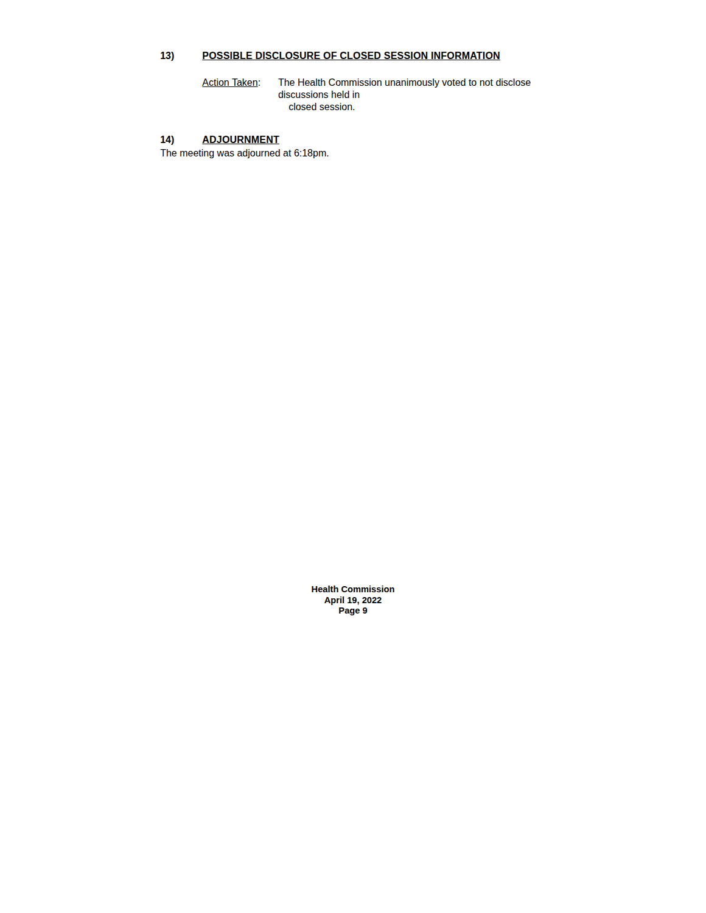13)
POSSIBLE DISCLOSURE OF CLOSED SESSION INFORMATION
Action Taken: The Health Commission unanimously voted to not disclose discussions held in closed session.
14)
ADJOURNMENT
The meeting was adjourned at 6:18pm.
Health Commission
April 19, 2022
Page 9